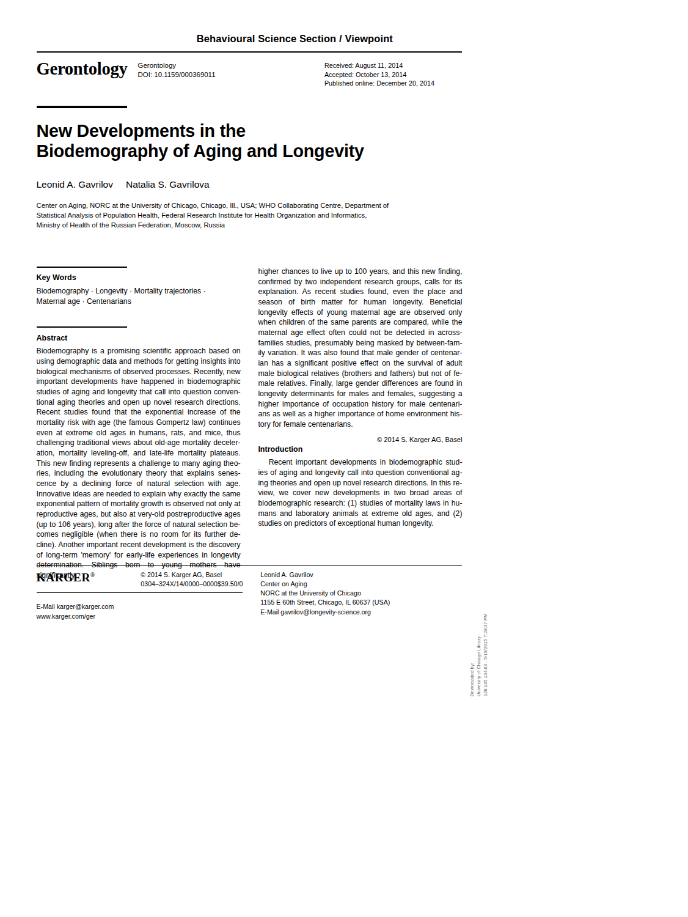Behavioural Science Section / Viewpoint
Gerontology
Gerontology
DOI: 10.1159/000369011
Received: August 11, 2014
Accepted: October 13, 2014
Published online: December 20, 2014
New Developments in the
Biodemography of Aging and Longevity
Leonid A. Gavrilov Natalia S. Gavrilova
Center on Aging, NORC at the University of Chicago, Chicago, Ill., USA; WHO Collaborating Centre, Department of
Statistical Analysis of Population Health, Federal Research Institute for Health Organization and Informatics,
Ministry of Health of the Russian Federation, Moscow, Russia
Key Words
Biodemography · Longevity · Mortality trajectories ·
Maternal age · Centenarians
Abstract
Biodemography is a promising scientific approach based on using demographic data and methods for getting insights into biological mechanisms of observed processes. Recently, new important developments have happened in biodemographic studies of aging and longevity that call into question conventional aging theories and open up novel research directions. Recent studies found that the exponential increase of the mortality risk with age (the famous Gompertz law) continues even at extreme old ages in humans, rats, and mice, thus challenging traditional views about old-age mortality deceleration, mortality leveling-off, and late-life mortality plateaus. This new finding represents a challenge to many aging theories, including the evolutionary theory that explains senescence by a declining force of natural selection with age. Innovative ideas are needed to explain why exactly the same exponential pattern of mortality growth is observed not only at reproductive ages, but also at very-old postreproductive ages (up to 106 years), long after the force of natural selection becomes negligible (when there is no room for its further decline). Another important recent development is the discovery of long-term 'memory' for early-life experiences in longevity determination. Siblings born to young mothers have significantly
higher chances to live up to 100 years, and this new finding, confirmed by two independent research groups, calls for its explanation. As recent studies found, even the place and season of birth matter for human longevity. Beneficial longevity effects of young maternal age are observed only when children of the same parents are compared, while the maternal age effect often could not be detected in across-families studies, presumably being masked by between-family variation. It was also found that male gender of centenarian has a significant positive effect on the survival of adult male biological relatives (brothers and fathers) but not of female relatives. Finally, large gender differences are found in longevity determinants for males and females, suggesting a higher importance of occupation history for male centenarians as well as a higher importance of home environment history for female centenarians.
© 2014 S. Karger AG, Basel
Introduction
Recent important developments in biodemographic studies of aging and longevity call into question conventional aging theories and open up novel research directions. In this review, we cover new developments in two broad areas of biodemographic research: (1) studies of mortality laws in humans and laboratory animals at extreme old ages, and (2) studies on predictors of exceptional human longevity.
KARGER®
© 2014 S. Karger AG, Basel
0304–324X/14/0000–0000$39.50/0
E-Mail karger@karger.com
www.karger.com/ger
Leonid A. Gavrilov
Center on Aging
NORC at the University of Chicago
1155 E 60th Street, Chicago, IL 60637 (USA)
E-Mail gavrilov@longevity-science.org
Downloaded by: University of Chicago Library 128.135.134.63 - 5/19/2015 7:28:37 PM